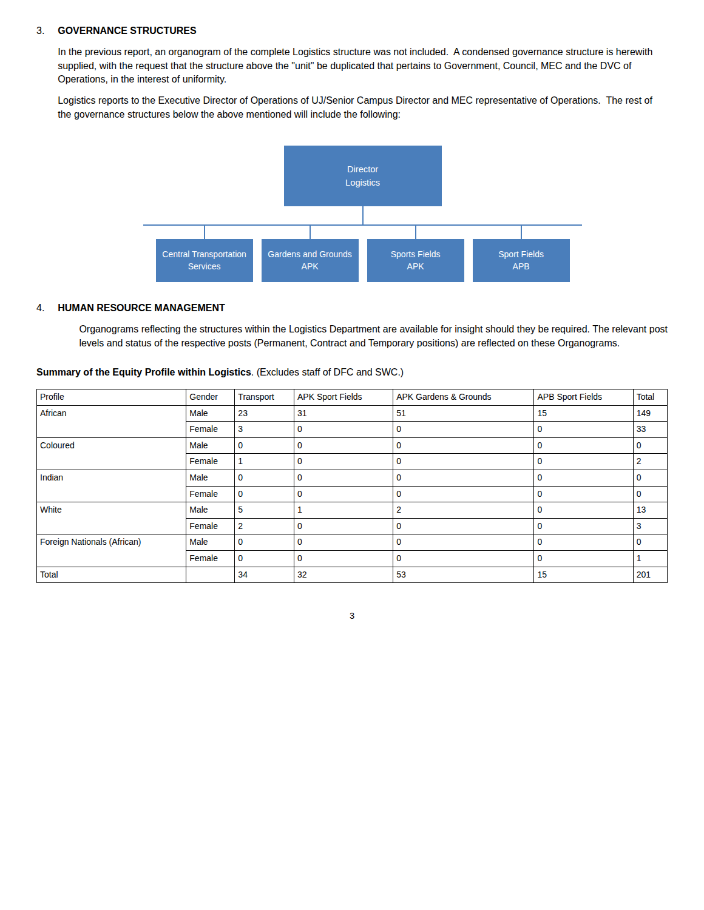GOVERNANCE STRUCTURES
In the previous report, an organogram of the complete Logistics structure was not included. A condensed governance structure is herewith supplied, with the request that the structure above the "unit" be duplicated that pertains to Government, Council, MEC and the DVC of Operations, in the interest of uniformity.
Logistics reports to the Executive Director of Operations of UJ/Senior Campus Director and MEC representative of Operations. The rest of the governance structures below the above mentioned will include the following:
Director
Logistics
Central Transportation Services
Gardens and Grounds
APK
Sports Fields
APK
Sport Fields
APB
HUMAN RESOURCE MANAGEMENT
Organograms reflecting the structures within the Logistics Department are available for insight should they be required. The relevant post levels and status of the respective posts (Permanent, Contract and Temporary positions) are reflected on these Organograms.
Summary of the Equity Profile within Logistics. (Excludes staff of DFC and SWC.)
| Profile | Gender | Transport | APK Sport Fields | APK Gardens & Grounds | APB Sport Fields | Total |
| --- | --- | --- | --- | --- | --- | --- |
| African | Male | 23 | 31 | 51 | 15 | 149 |
| Female | 3 | 0 | 0 | 0 | 33 |
| Coloured | Male | 0 | 0 | 0 | 0 | 0 |
| Female | 1 | 0 | 0 | 0 | 2 |
| Indian | Male | 0 | 0 | 0 | 0 | 0 |
| Female | 0 | 0 | 0 | 0 | 0 |
| White | Male | 5 | 1 | 2 | 0 | 13 |
| Female | 2 | 0 | 0 | 0 | 3 |
| Foreign Nationals (African) | Male | 0 | 0 | 0 | 0 | 0 |
| Female | 0 | 0 | 0 | 0 | 1 |
| Total | | 34 | 32 | 53 | 15 | 201 |
3